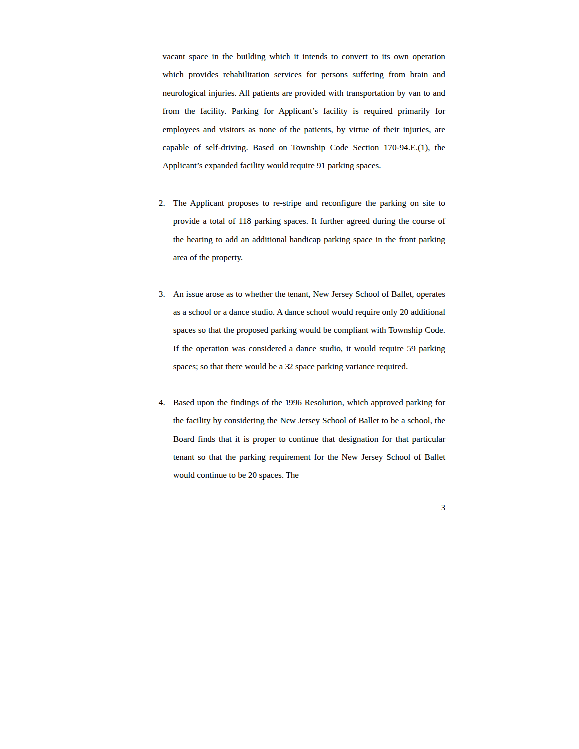vacant space in the building which it intends to convert to its own operation which provides rehabilitation services for persons suffering from brain and neurological injuries. All patients are provided with transportation by van to and from the facility. Parking for Applicant’s facility is required primarily for employees and visitors as none of the patients, by virtue of their injuries, are capable of self-driving. Based on Township Code Section 170-94.E.(1), the Applicant’s expanded facility would require 91 parking spaces.
The Applicant proposes to re-stripe and reconfigure the parking on site to provide a total of 118 parking spaces. It further agreed during the course of the hearing to add an additional handicap parking space in the front parking area of the property.
An issue arose as to whether the tenant, New Jersey School of Ballet, operates as a school or a dance studio. A dance school would require only 20 additional spaces so that the proposed parking would be compliant with Township Code. If the operation was considered a dance studio, it would require 59 parking spaces; so that there would be a 32 space parking variance required.
Based upon the findings of the 1996 Resolution, which approved parking for the facility by considering the New Jersey School of Ballet to be a school, the Board finds that it is proper to continue that designation for that particular tenant so that the parking requirement for the New Jersey School of Ballet would continue to be 20 spaces. The
3